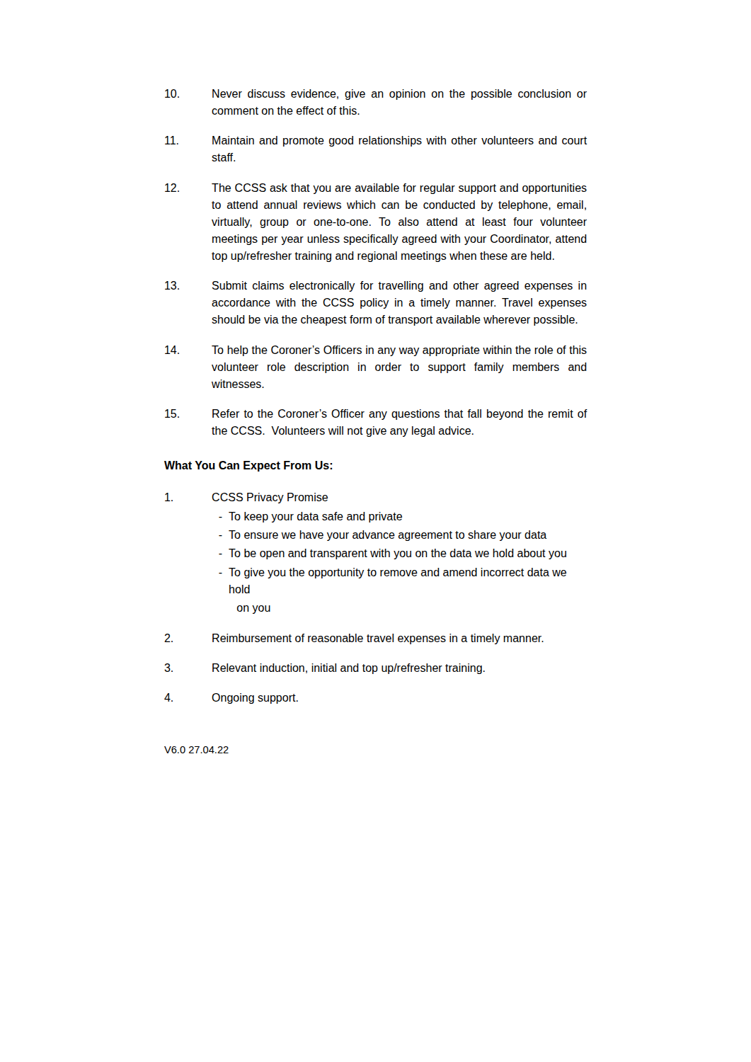Never discuss evidence, give an opinion on the possible conclusion or comment on the effect of this.
Maintain and promote good relationships with other volunteers and court staff.
The CCSS ask that you are available for regular support and opportunities to attend annual reviews which can be conducted by telephone, email, virtually, group or one-to-one. To also attend at least four volunteer meetings per year unless specifically agreed with your Coordinator, attend top up/refresher training and regional meetings when these are held.
Submit claims electronically for travelling and other agreed expenses in accordance with the CCSS policy in a timely manner. Travel expenses should be via the cheapest form of transport available wherever possible.
To help the Coroner’s Officers in any way appropriate within the role of this volunteer role description in order to support family members and witnesses.
Refer to the Coroner’s Officer any questions that fall beyond the remit of the CCSS. Volunteers will not give any legal advice.
What You Can Expect From Us:
CCSS Privacy Promise
To keep your data safe and private
To ensure we have your advance agreement to share your data
To be open and transparent with you on the data we hold about you
To give you the opportunity to remove and amend incorrect data we hold
on you
Reimbursement of reasonable travel expenses in a timely manner.
Relevant induction, initial and top up/refresher training.
Ongoing support.
V6.0 27.04.22